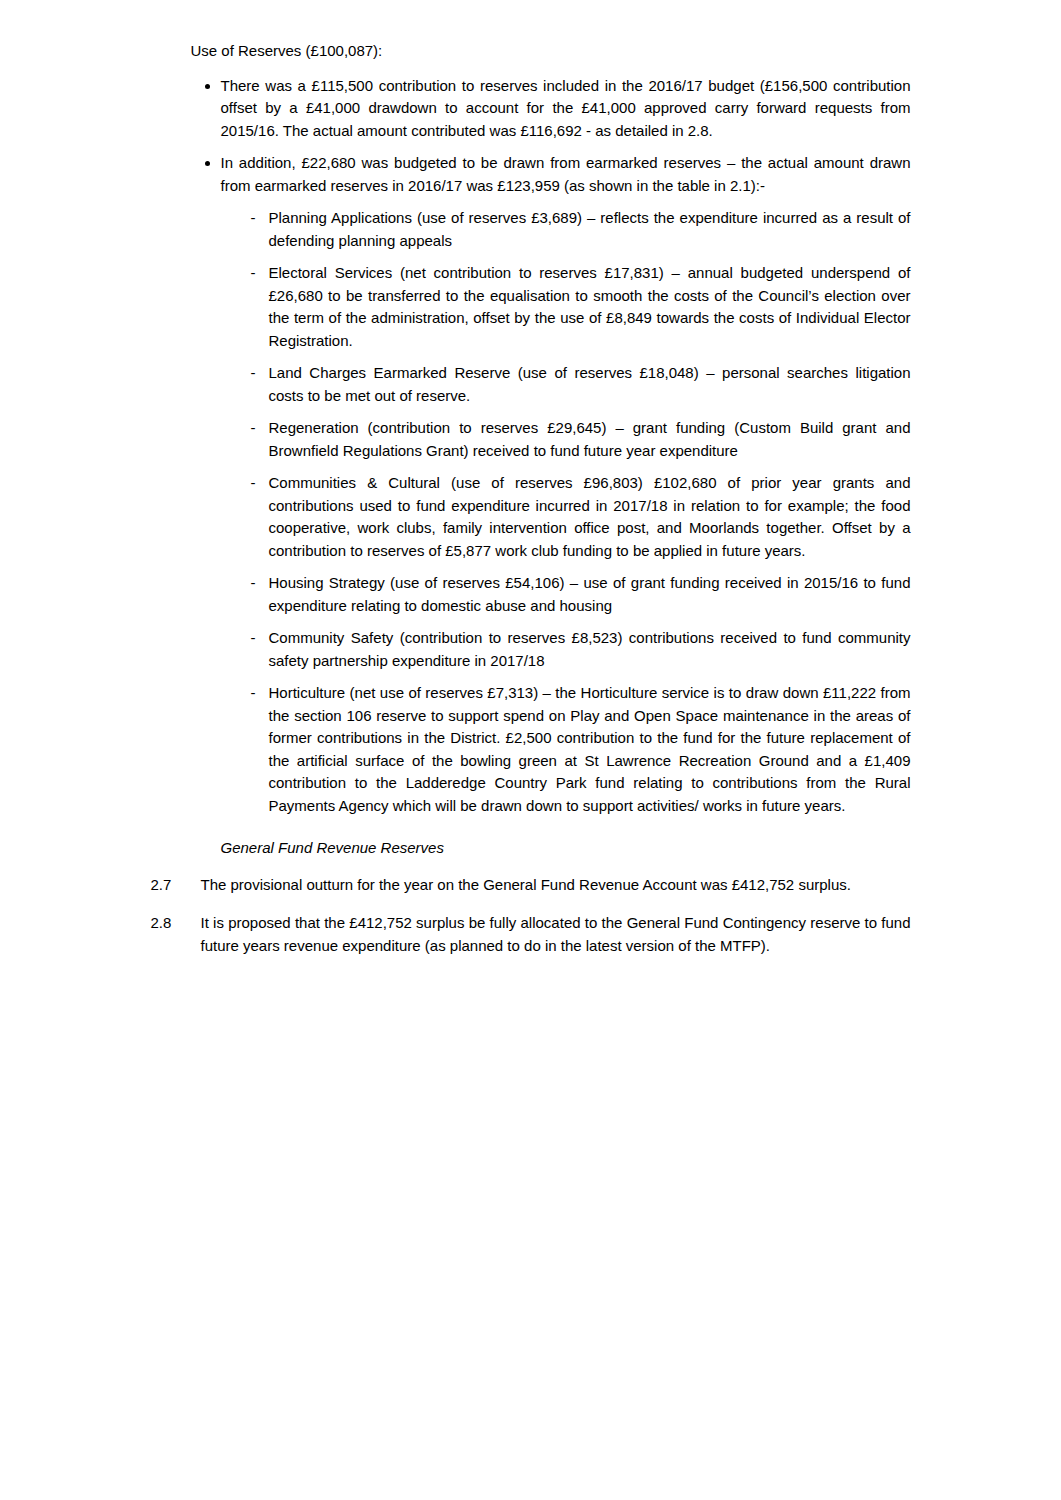Use of Reserves (£100,087):
There was a £115,500 contribution to reserves included in the 2016/17 budget (£156,500 contribution offset by a £41,000 drawdown to account for the £41,000 approved carry forward requests from 2015/16. The actual amount contributed was £116,692 - as detailed in 2.8.
In addition, £22,680 was budgeted to be drawn from earmarked reserves – the actual amount drawn from earmarked reserves in 2016/17 was £123,959 (as shown in the table in 2.1):-
Planning Applications (use of reserves £3,689) – reflects the expenditure incurred as a result of defending planning appeals
Electoral Services (net contribution to reserves £17,831) – annual budgeted underspend of £26,680 to be transferred to the equalisation to smooth the costs of the Council’s election over the term of the administration, offset by the use of £8,849 towards the costs of Individual Elector Registration.
Land Charges Earmarked Reserve (use of reserves £18,048) – personal searches litigation costs to be met out of reserve.
Regeneration (contribution to reserves £29,645) – grant funding (Custom Build grant and Brownfield Regulations Grant) received to fund future year expenditure
Communities & Cultural (use of reserves £96,803) £102,680 of prior year grants and contributions used to fund expenditure incurred in 2017/18 in relation to for example; the food cooperative, work clubs, family intervention office post, and Moorlands together. Offset by a contribution to reserves of £5,877 work club funding to be applied in future years.
Housing Strategy (use of reserves £54,106) – use of grant funding received in 2015/16 to fund expenditure relating to domestic abuse and housing
Community Safety (contribution to reserves £8,523) contributions received to fund community safety partnership expenditure in 2017/18
Horticulture (net use of reserves £7,313) – the Horticulture service is to draw down £11,222 from the section 106 reserve to support spend on Play and Open Space maintenance in the areas of former contributions in the District. £2,500 contribution to the fund for the future replacement of the artificial surface of the bowling green at St Lawrence Recreation Ground and a £1,409 contribution to the Ladderedge Country Park fund relating to contributions from the Rural Payments Agency which will be drawn down to support activities/ works in future years.
General Fund Revenue Reserves
2.7
The provisional outturn for the year on the General Fund Revenue Account was £412,752 surplus.
2.8
It is proposed that the £412,752 surplus be fully allocated to the General Fund Contingency reserve to fund future years revenue expenditure (as planned to do in the latest version of the MTFP).